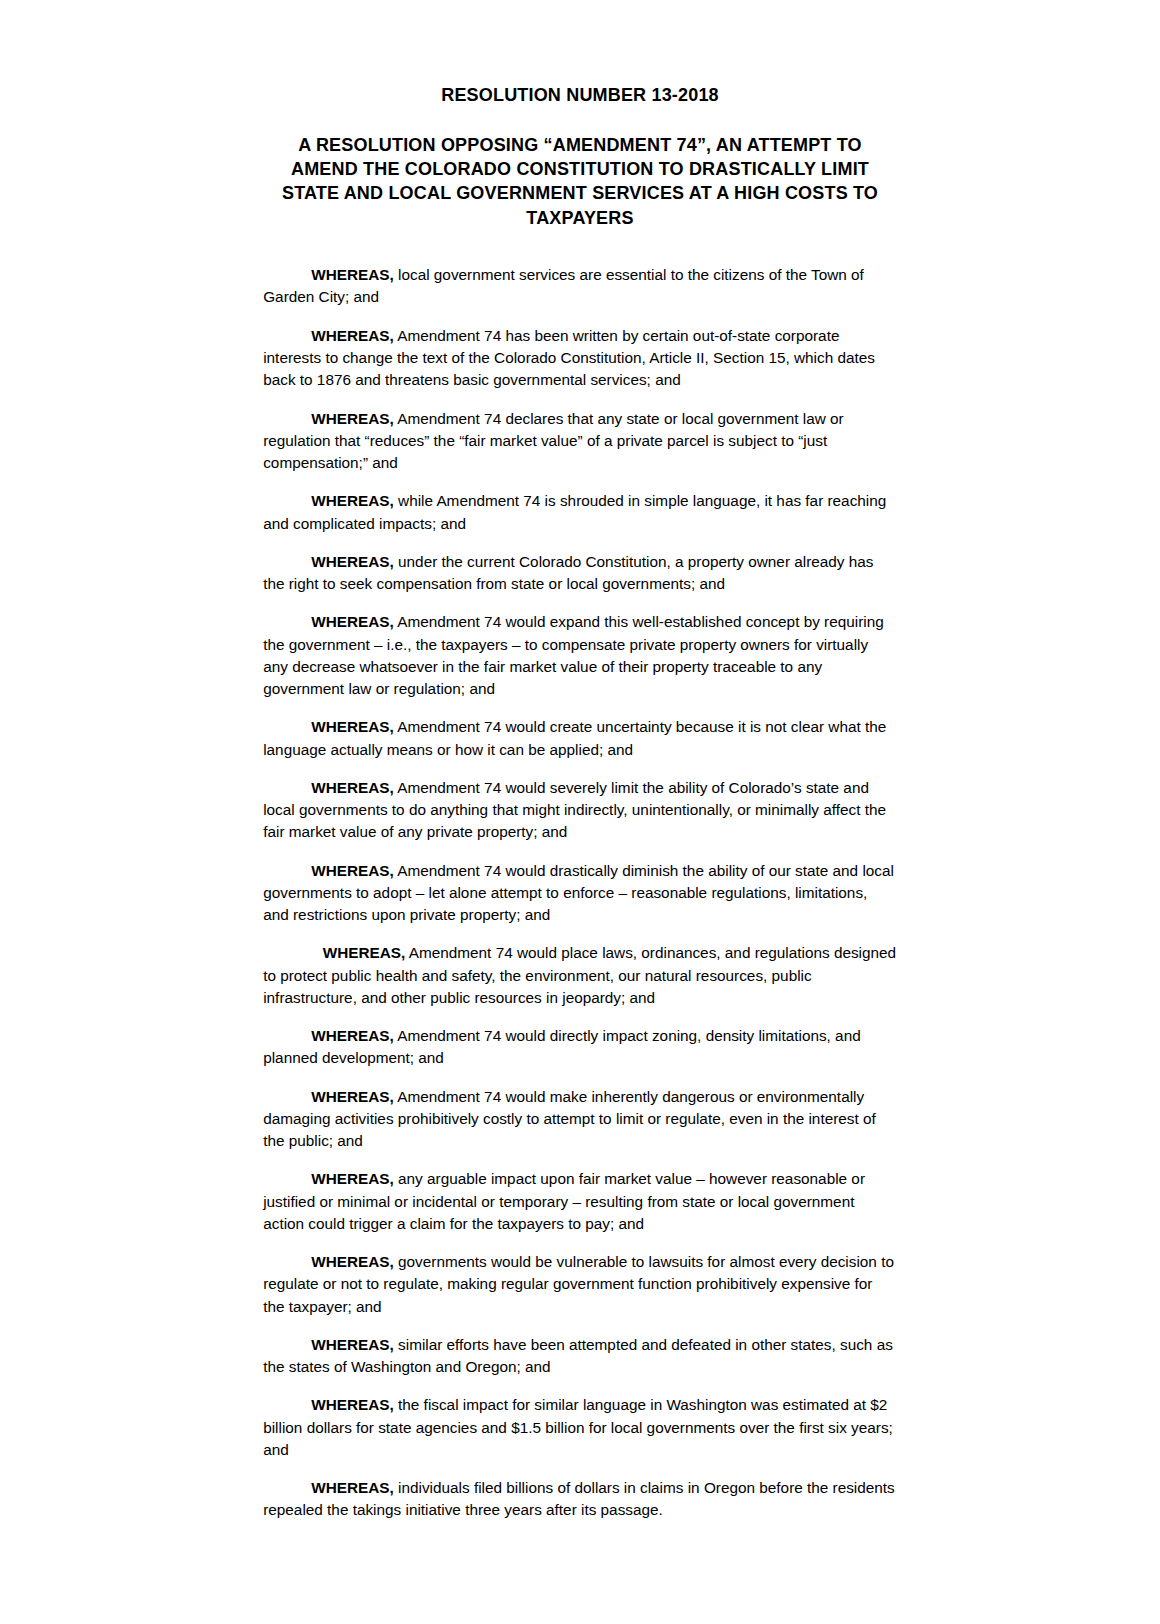RESOLUTION NUMBER 13-2018
A RESOLUTION OPPOSING “AMENDMENT 74”, AN ATTEMPT TO AMEND THE COLORADO CONSTITUTION TO DRASTICALLY LIMIT STATE AND LOCAL GOVERNMENT SERVICES AT A HIGH COSTS TO TAXPAYERS
WHEREAS, local government services are essential to the citizens of the Town of Garden City; and
WHEREAS, Amendment 74 has been written by certain out-of-state corporate interests to change the text of the Colorado Constitution, Article II, Section 15, which dates back to 1876 and threatens basic governmental services; and
WHEREAS, Amendment 74 declares that any state or local government law or regulation that “reduces” the “fair market value” of a private parcel is subject to “just compensation;” and
WHEREAS, while Amendment 74 is shrouded in simple language, it has far reaching and complicated impacts; and
WHEREAS, under the current Colorado Constitution, a property owner already has the right to seek compensation from state or local governments; and
WHEREAS, Amendment 74 would expand this well-established concept by requiring the government – i.e., the taxpayers – to compensate private property owners for virtually any decrease whatsoever in the fair market value of their property traceable to any government law or regulation; and
WHEREAS, Amendment 74 would create uncertainty because it is not clear what the language actually means or how it can be applied; and
WHEREAS, Amendment 74 would severely limit the ability of Colorado’s state and local governments to do anything that might indirectly, unintentionally, or minimally affect the fair market value of any private property; and
WHEREAS, Amendment 74 would drastically diminish the ability of our state and local governments to adopt – let alone attempt to enforce – reasonable regulations, limitations, and restrictions upon private property; and
WHEREAS, Amendment 74 would place laws, ordinances, and regulations designed to protect public health and safety, the environment, our natural resources, public infrastructure, and other public resources in jeopardy; and
WHEREAS, Amendment 74 would directly impact zoning, density limitations, and planned development; and
WHEREAS, Amendment 74 would make inherently dangerous or environmentally damaging activities prohibitively costly to attempt to limit or regulate, even in the interest of the public; and
WHEREAS, any arguable impact upon fair market value – however reasonable or justified or minimal or incidental or temporary – resulting from state or local government action could trigger a claim for the taxpayers to pay; and
WHEREAS, governments would be vulnerable to lawsuits for almost every decision to regulate or not to regulate, making regular government function prohibitively expensive for the taxpayer; and
WHEREAS, similar efforts have been attempted and defeated in other states, such as the states of Washington and Oregon; and
WHEREAS, the fiscal impact for similar language in Washington was estimated at $2 billion dollars for state agencies and $1.5 billion for local governments over the first six years; and
WHEREAS, individuals filed billions of dollars in claims in Oregon before the residents repealed the takings initiative three years after its passage.